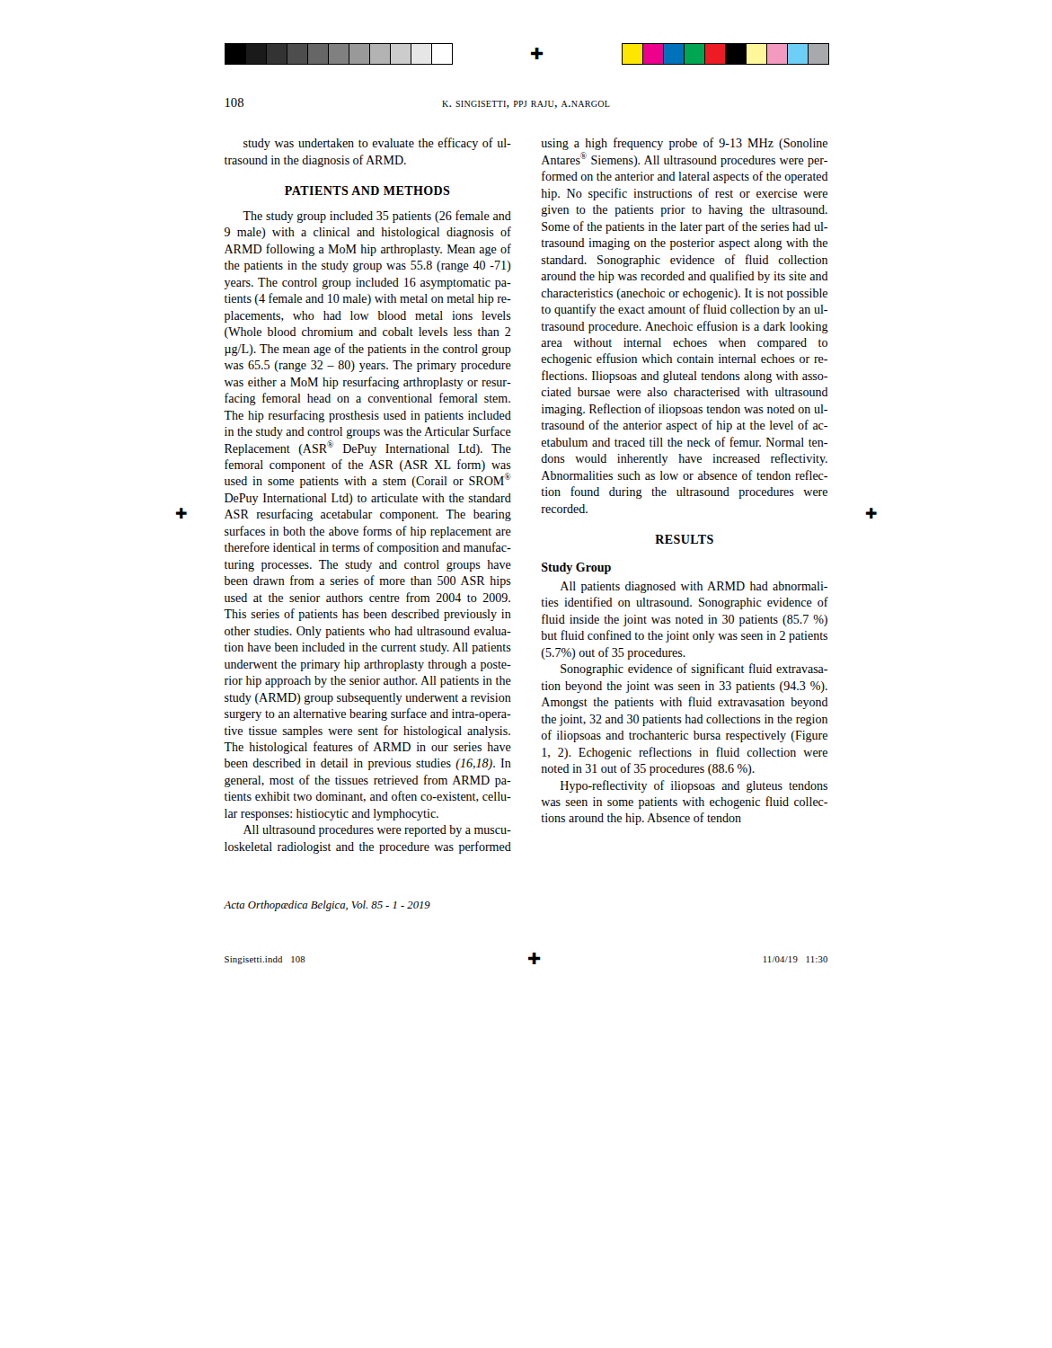✚
108
k. singisetti, ppj raju, a.nargol
✚
✚
study was undertaken to evaluate the efficacy of ultrasound in the diagnosis of ARMD.
PATIENTS AND METHODS
The study group included 35 patients (26 female and 9 male) with a clinical and histological diagnosis of ARMD following a MoM hip arthroplasty. Mean age of the patients in the study group was 55.8 (range 40 -71) years. The control group included 16 asymptomatic patients (4 female and 10 male) with metal on metal hip replacements, who had low blood metal ions levels (Whole blood chromium and cobalt levels less than 2 µg/L). The mean age of the patients in the control group was 65.5 (range 32 – 80) years. The primary procedure was either a MoM hip resurfacing arthroplasty or resurfacing femoral head on a conventional femoral stem. The hip resurfacing prosthesis used in patients included in the study and control groups was the Articular Surface Replacement (ASR® DePuy International Ltd). The femoral component of the ASR (ASR XL form) was used in some patients with a stem (Corail or SROM® DePuy International Ltd) to articulate with the standard ASR resurfacing acetabular component. The bearing surfaces in both the above forms of hip replacement are therefore identical in terms of composition and manufacturing processes. The study and control groups have been drawn from a series of more than 500 ASR hips used at the senior authors centre from 2004 to 2009. This series of patients has been described previously in other studies. Only patients who had ultrasound evaluation have been included in the current study. All patients underwent the primary hip arthroplasty through a posterior hip approach by the senior author. All patients in the study (ARMD) group subsequently underwent a revision surgery to an alternative bearing surface and intra-operative tissue samples were sent for histological analysis. The histological features of ARMD in our series have been described in detail in previous studies (16,18). In general, most of the tissues retrieved from ARMD patients exhibit two dominant, and often co-existent, cellular responses: histiocytic and lymphocytic.
All ultrasound procedures were reported by a musculoskeletal radiologist and the procedure was performed using a high frequency probe of 9-13 MHz (Sonoline Antares® Siemens). All ultrasound procedures were performed on the anterior and lateral aspects of the operated hip. No specific instructions of rest or exercise were given to the patients prior to having the ultrasound. Some of the patients in the later part of the series had ultrasound imaging on the posterior aspect along with the standard. Sonographic evidence of fluid collection around the hip was recorded and qualified by its site and characteristics (anechoic or echogenic). It is not possible to quantify the exact amount of fluid collection by an ultrasound procedure. Anechoic effusion is a dark looking area without internal echoes when compared to echogenic effusion which contain internal echoes or reflections. Iliopsoas and gluteal tendons along with associated bursae were also characterised with ultrasound imaging. Reflection of iliopsoas tendon was noted on ultrasound of the anterior aspect of hip at the level of acetabulum and traced till the neck of femur. Normal tendons would inherently have increased reflectivity. Abnormalities such as low or absence of tendon reflection found during the ultrasound procedures were recorded.
RESULTS
Study Group
All patients diagnosed with ARMD had abnormalities identified on ultrasound. Sonographic evidence of fluid inside the joint was noted in 30 patients (85.7 %) but fluid confined to the joint only was seen in 2 patients (5.7%) out of 35 procedures.
Sonographic evidence of significant fluid extravasation beyond the joint was seen in 33 patients (94.3 %). Amongst the patients with fluid extravasation beyond the joint, 32 and 30 patients had collections in the region of iliopsoas and trochanteric bursa respectively (Figure 1, 2). Echogenic reflections in fluid collection were noted in 31 out of 35 procedures (88.6 %).
Hypo-reflectivity of iliopsoas and gluteus tendons was seen in some patients with echogenic fluid collections around the hip. Absence of tendon
Acta Orthopædica Belgica, Vol. 85 - 1 - 2019
Singisetti.indd 108
✚
11/04/19 11:30